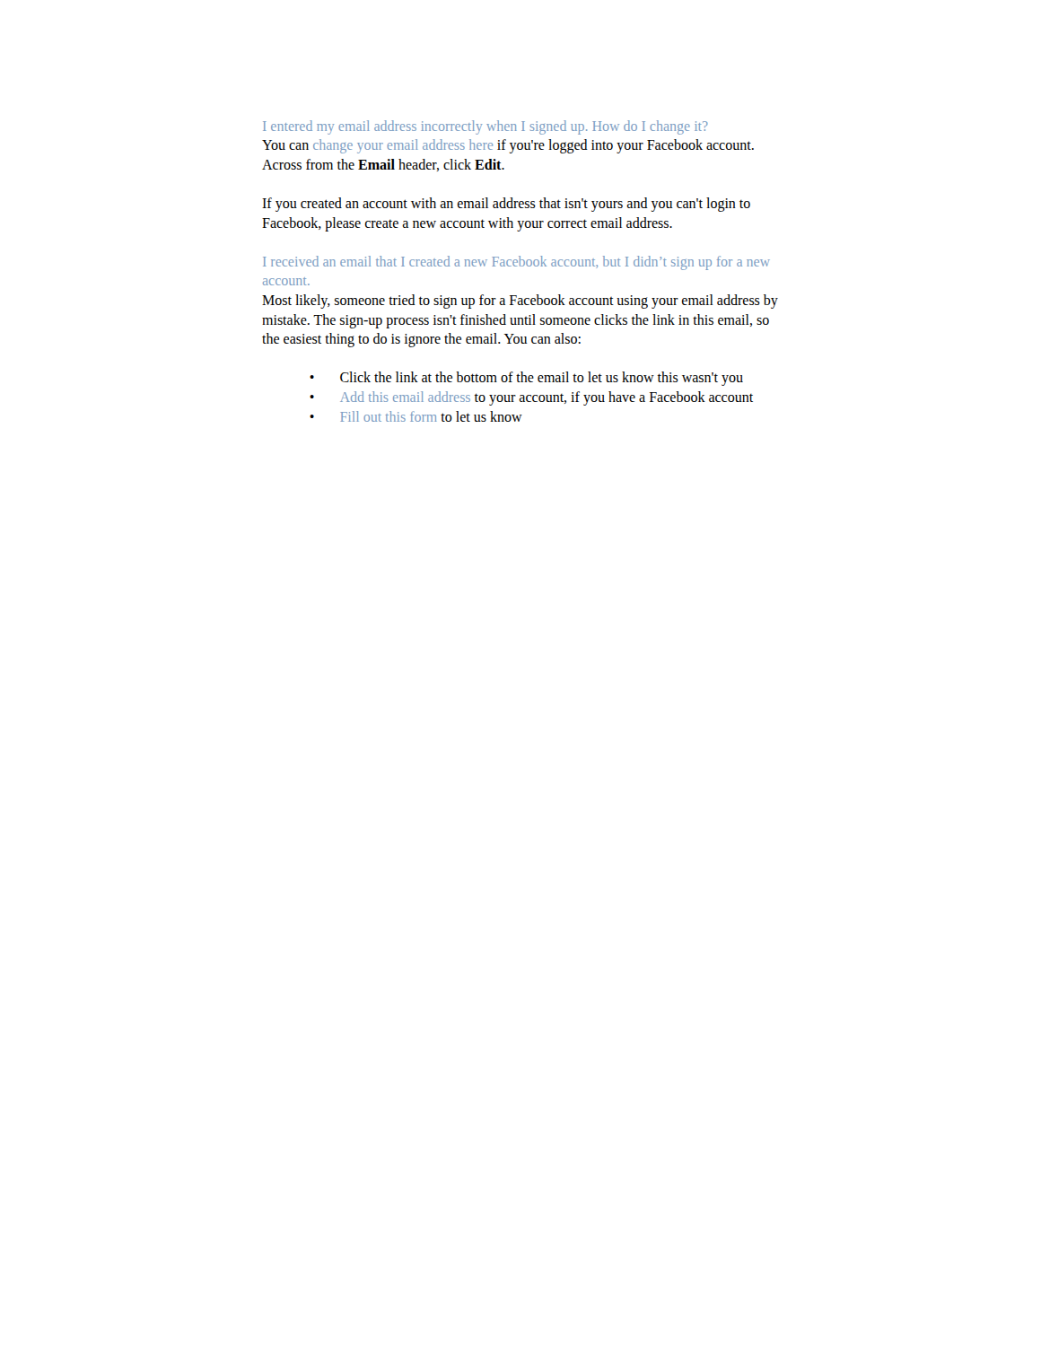I entered my email address incorrectly when I signed up. How do I change it?
You can change your email address here if you're logged into your Facebook account. Across from the Email header, click Edit.
If you created an account with an email address that isn't yours and you can't login to Facebook, please create a new account with your correct email address.
I received an email that I created a new Facebook account, but I didn’t sign up for a new account.
Most likely, someone tried to sign up for a Facebook account using your email address by mistake. The sign-up process isn't finished until someone clicks the link in this email, so the easiest thing to do is ignore the email. You can also:
Click the link at the bottom of the email to let us know this wasn't you
Add this email address to your account, if you have a Facebook account
Fill out this form to let us know